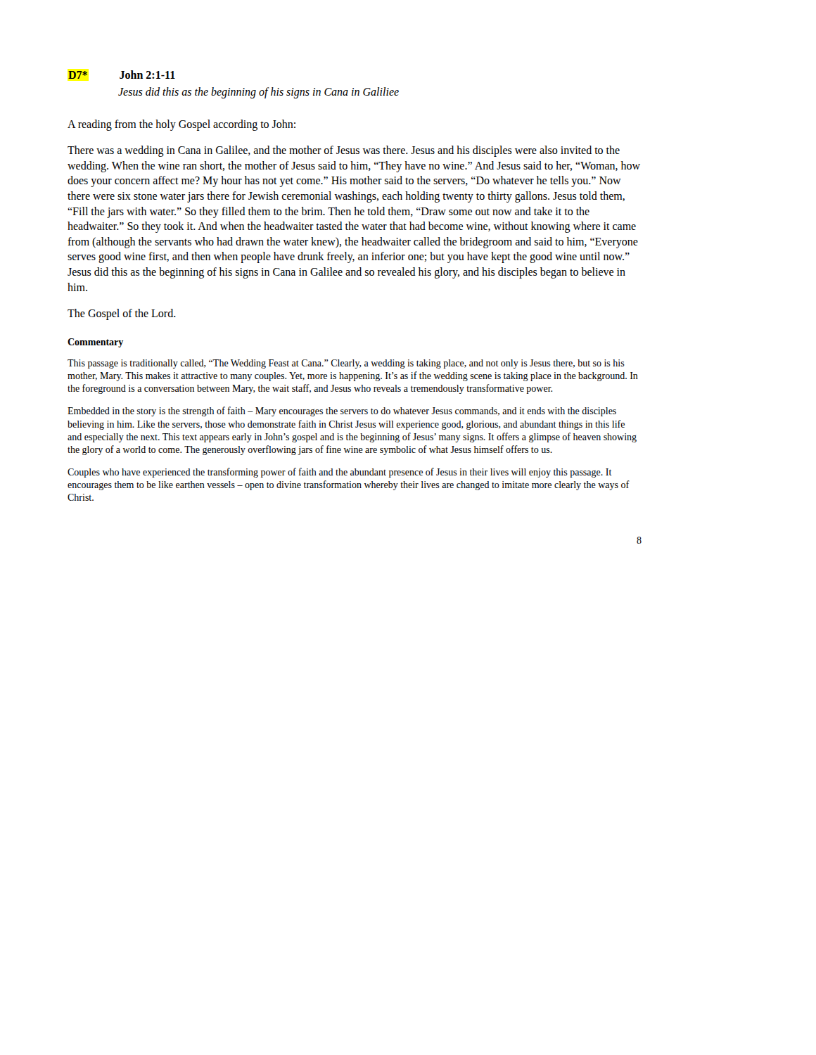D7* John 2:1-11 Jesus did this as the beginning of his signs in Cana in Galiliee
A reading from the holy Gospel according to John:
There was a wedding in Cana in Galilee, and the mother of Jesus was there. Jesus and his disciples were also invited to the wedding. When the wine ran short, the mother of Jesus said to him, “They have no wine.” And Jesus said to her, “Woman, how does your concern affect me? My hour has not yet come.” His mother said to the servers, “Do whatever he tells you.” Now there were six stone water jars there for Jewish ceremonial washings, each holding twenty to thirty gallons. Jesus told them, “Fill the jars with water.” So they filled them to the brim. Then he told them, “Draw some out now and take it to the headwaiter.” So they took it. And when the headwaiter tasted the water that had become wine, without knowing where it came from (although the servants who had drawn the water knew), the headwaiter called the bridegroom and said to him, “Everyone serves good wine first, and then when people have drunk freely, an inferior one; but you have kept the good wine until now.” Jesus did this as the beginning of his signs in Cana in Galilee and so revealed his glory, and his disciples began to believe in him.
The Gospel of the Lord.
Commentary
This passage is traditionally called, “The Wedding Feast at Cana.” Clearly, a wedding is taking place, and not only is Jesus there, but so is his mother, Mary. This makes it attractive to many couples. Yet, more is happening. It’s as if the wedding scene is taking place in the background. In the foreground is a conversation between Mary, the wait staff, and Jesus who reveals a tremendously transformative power.
Embedded in the story is the strength of faith – Mary encourages the servers to do whatever Jesus commands, and it ends with the disciples believing in him. Like the servers, those who demonstrate faith in Christ Jesus will experience good, glorious, and abundant things in this life and especially the next. This text appears early in John’s gospel and is the beginning of Jesus’ many signs. It offers a glimpse of heaven showing the glory of a world to come. The generously overflowing jars of fine wine are symbolic of what Jesus himself offers to us.
Couples who have experienced the transforming power of faith and the abundant presence of Jesus in their lives will enjoy this passage. It encourages them to be like earthen vessels – open to divine transformation whereby their lives are changed to imitate more clearly the ways of Christ.
8